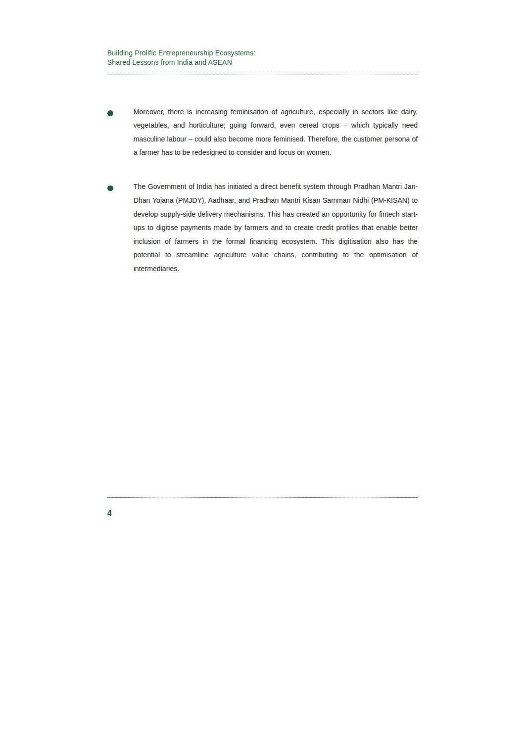Building Prolific Entrepreneurship Ecosystems: Shared Lessons from India and ASEAN
Moreover, there is increasing feminisation of agriculture, especially in sectors like dairy, vegetables, and horticulture; going forward, even cereal crops – which typically need masculine labour – could also become more feminised. Therefore, the customer persona of a farmer has to be redesigned to consider and focus on women.
The Government of India has initiated a direct benefit system through Pradhan Mantri Jan-Dhan Yojana (PMJDY), Aadhaar, and Pradhan Mantri Kisan Samman Nidhi (PM-KISAN) to develop supply-side delivery mechanisms. This has created an opportunity for fintech start-ups to digitise payments made by farmers and to create credit profiles that enable better inclusion of farmers in the formal financing ecosystem. This digitisation also has the potential to streamline agriculture value chains, contributing to the optimisation of intermediaries.
4